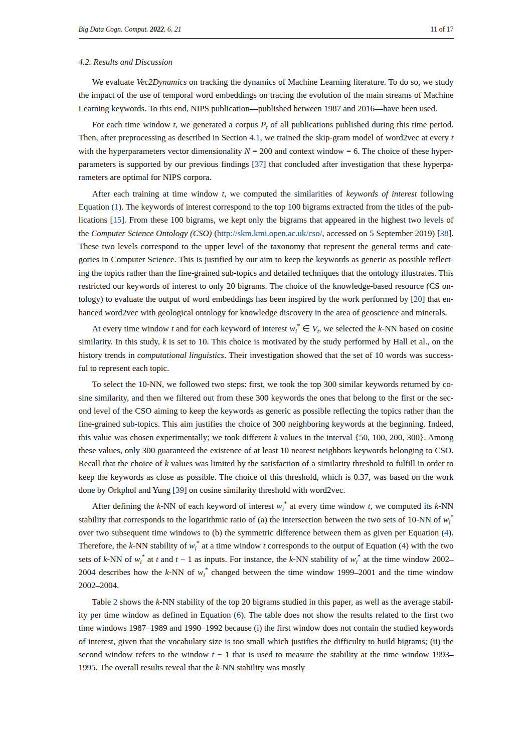Big Data Cogn. Comput. 2022, 6, 21 11 of 17
4.2. Results and Discussion
We evaluate Vec2Dynamics on tracking the dynamics of Machine Learning literature. To do so, we study the impact of the use of temporal word embeddings on tracing the evolution of the main streams of Machine Learning keywords. To this end, NIPS publication—published between 1987 and 2016—have been used.
For each time window t, we generated a corpus Pt of all publications published during this time period. Then, after preprocessing as described in Section 4.1, we trained the skip-gram model of word2vec at every t with the hyperparameters vector dimensionality N = 200 and context window = 6. The choice of these hyperparameters is supported by our previous findings [37] that concluded after investigation that these hyperparameters are optimal for NIPS corpora.
After each training at time window t, we computed the similarities of keywords of interest following Equation (1). The keywords of interest correspond to the top 100 bigrams extracted from the titles of the publications [15]. From these 100 bigrams, we kept only the bigrams that appeared in the highest two levels of the Computer Science Ontology (CSO) (http://skm.kmi.open.ac.uk/cso/, accessed on 5 September 2019) [38]. These two levels correspond to the upper level of the taxonomy that represent the general terms and categories in Computer Science. This is justified by our aim to keep the keywords as generic as possible reflecting the topics rather than the fine-grained sub-topics and detailed techniques that the ontology illustrates. This restricted our keywords of interest to only 20 bigrams. The choice of the knowledge-based resource (CS ontology) to evaluate the output of word embeddings has been inspired by the work performed by [20] that enhanced word2vec with geological ontology for knowledge discovery in the area of geoscience and minerals.
At every time window t and for each keyword of interest wi* ∈ Vt, we selected the k-NN based on cosine similarity. In this study, k is set to 10. This choice is motivated by the study performed by Hall et al., on the history trends in computational linguistics. Their investigation showed that the set of 10 words was successful to represent each topic.
To select the 10-NN, we followed two steps: first, we took the top 300 similar keywords returned by cosine similarity, and then we filtered out from these 300 keywords the ones that belong to the first or the second level of the CSO aiming to keep the keywords as generic as possible reflecting the topics rather than the fine-grained sub-topics. This aim justifies the choice of 300 neighboring keywords at the beginning. Indeed, this value was chosen experimentally; we took different k values in the interval {50, 100, 200, 300}. Among these values, only 300 guaranteed the existence of at least 10 nearest neighbors keywords belonging to CSO. Recall that the choice of k values was limited by the satisfaction of a similarity threshold to fulfill in order to keep the keywords as close as possible. The choice of this threshold, which is 0.37, was based on the work done by Orkphol and Yung [39] on cosine similarity threshold with word2vec.
After defining the k-NN of each keyword of interest wi* at every time window t, we computed its k-NN stability that corresponds to the logarithmic ratio of (a) the intersection between the two sets of 10-NN of wi* over two subsequent time windows to (b) the symmetric difference between them as given per Equation (4). Therefore, the k-NN stability of wi* at a time window t corresponds to the output of Equation (4) with the two sets of k-NN of wi* at t and t − 1 as inputs. For instance, the k-NN stability of wi* at the time window 2002–2004 describes how the k-NN of wi* changed between the time window 1999–2001 and the time window 2002–2004.
Table 2 shows the k-NN stability of the top 20 bigrams studied in this paper, as well as the average stability per time window as defined in Equation (6). The table does not show the results related to the first two time windows 1987–1989 and 1990–1992 because (i) the first window does not contain the studied keywords of interest, given that the vocabulary size is too small which justifies the difficulty to build bigrams; (ii) the second window refers to the window t − 1 that is used to measure the stability at the time window 1993–1995. The overall results reveal that the k-NN stability was mostly